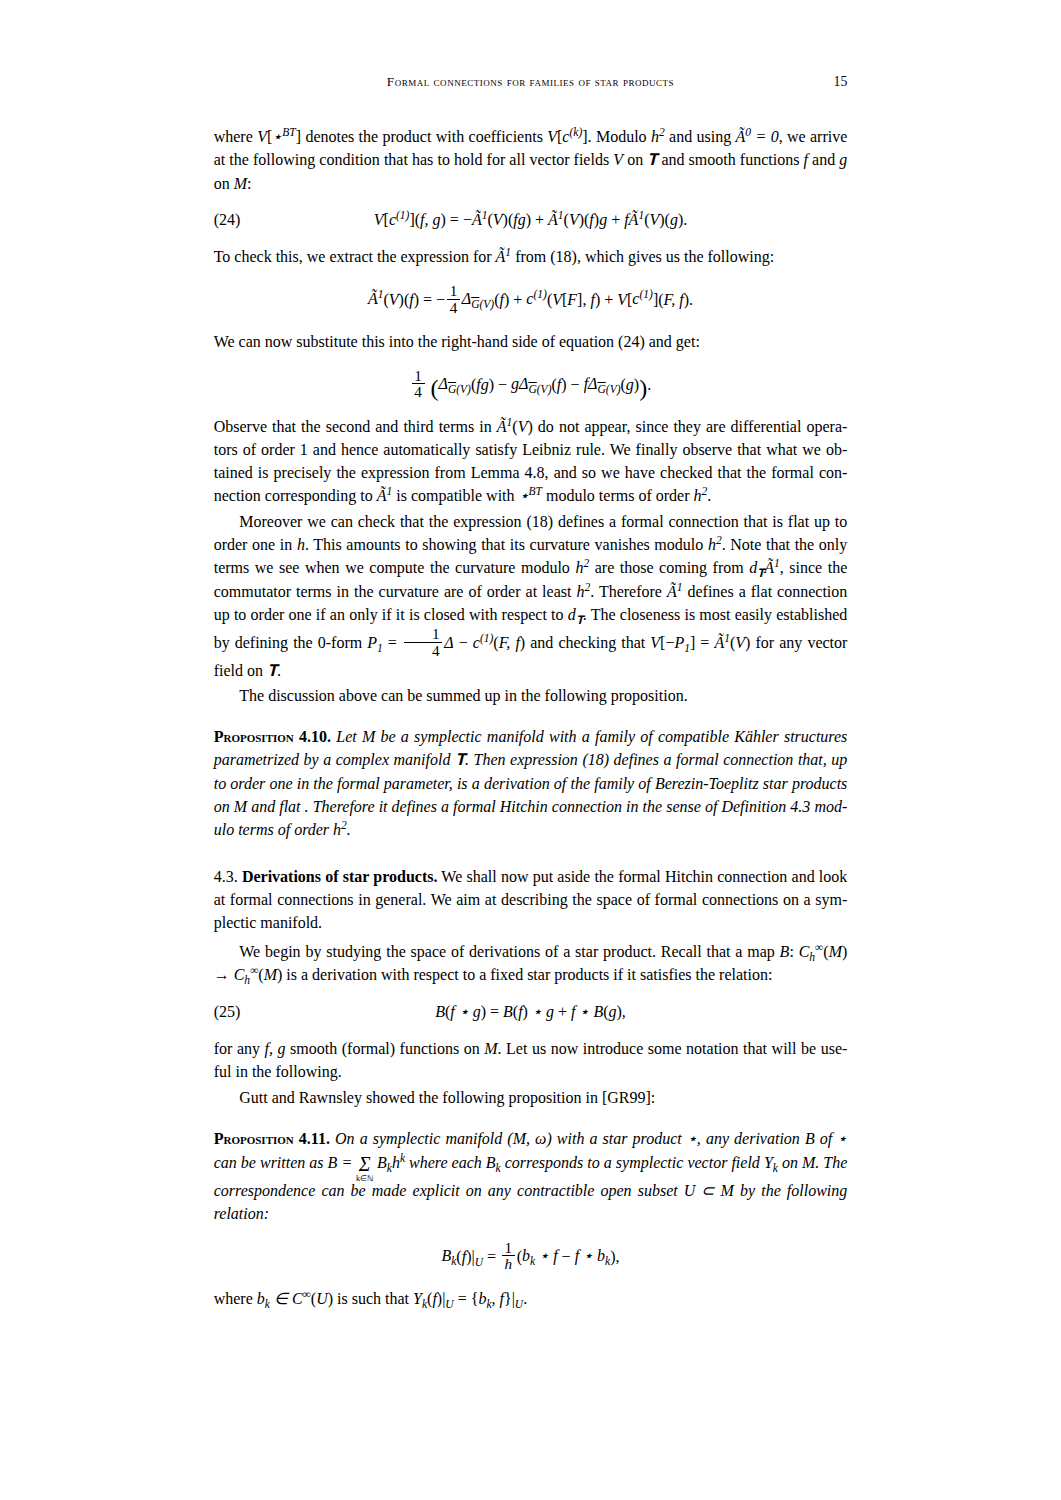Formal connections for families of star products 15
where V[⋆BT] denotes the product with coefficients V[c(k)]. Modulo h2 and using Ã0 = 0, we arrive at the following condition that has to hold for all vector fields V on 𝐓 and smooth functions f and g on M:
(24) V[c(1)](f, g) = −Ã1(V)(fg) + Ã1(V)(f)g + fÃ1(V)(g).
To check this, we extract the expression for Ã1 from (18), which gives us the following:
Ã1(V)(f) = −14 ΔG(V)(f) + c(1)(V[F], f) + V[c(1)](F, f).
We can now substitute this into the right-hand side of equation (24) and get:
14 (ΔG(V)(fg) − gΔG(V)(f) − fΔG(V)(g)).
Observe that the second and third terms in Ã1(V) do not appear, since they are differential operators of order 1 and hence automatically satisfy Leibniz rule. We finally observe that what we obtained is precisely the expression from Lemma 4.8, and so we have checked that the formal connection corresponding to Ã1 is compatible with ⋆BT modulo terms of order h2.
Moreover we can check that the expression (18) defines a formal connection that is flat up to order one in h. This amounts to showing that its curvature vanishes modulo h2. Note that the only terms we see when we compute the curvature modulo h2 are those coming from d𝐓Ã1, since the commutator terms in the curvature are of order at least h2. Therefore Ã1 defines a flat connection up to order one if an only if it is closed with respect to d𝐓. The closeness is most easily established by defining the 0-form P1 = 14 Δ − c(1)(F, f) and checking that V[−P1] = Ã1(V) for any vector field on 𝐓.
The discussion above can be summed up in the following proposition.
Proposition 4.10. Let M be a symplectic manifold with a family of compatible Kähler structures parametrized by a complex manifold 𝐓. Then expression (18) defines a formal connection that, up to order one in the formal parameter, is a derivation of the family of Berezin-Toeplitz star products on M and flat . Therefore it defines a formal Hitchin connection in the sense of Definition 4.3 modulo terms of order h2.
4.3. Derivations of star products. We shall now put aside the formal Hitchin connection and look at formal connections in general. We aim at describing the space of formal connections on a symplectic manifold.
We begin by studying the space of derivations of a star product. Recall that a map B: Ch∞(M) → Ch∞(M) is a derivation with respect to a fixed star products if it satisfies the relation:
(25) B(f ⋆ g) = B(f) ⋆ g + f ⋆ B(g),
for any f, g smooth (formal) functions on M. Let us now introduce some notation that will be useful in the following.
Gutt and Rawnsley showed the following proposition in [GR99]:
Proposition 4.11. On a symplectic manifold (M, ω) with a star product ⋆, any derivation B of ⋆ can be written as B = Σk∈ℕ Bkhk where each Bk corresponds to a symplectic vector field Yk on M. The correspondence can be made explicit on any contractible open subset U ⊂ M by the following relation:
Bk(f)|U = 1 h(bk ⋆ f − f ⋆ bk),
where bk ∈ C∞(U) is such that Yk(f)|U = {bk, f}|U.